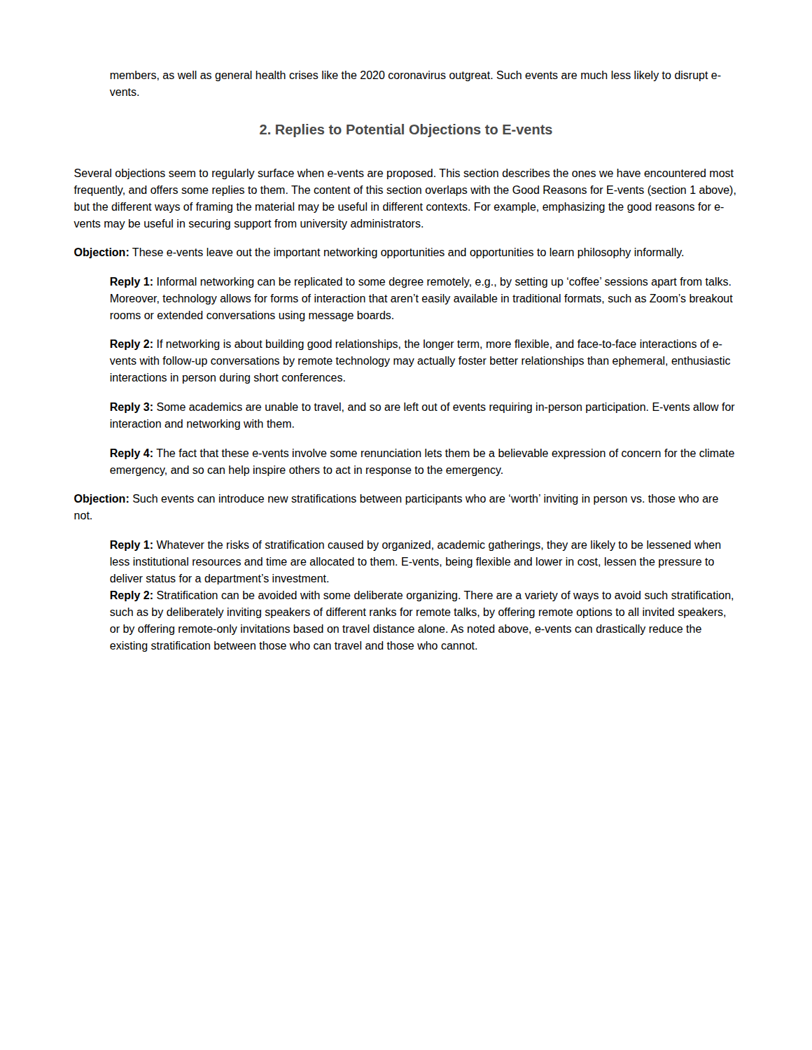members, as well as general health crises like the 2020 coronavirus outgreat. Such events are much less likely to disrupt e-vents.
2. Replies to Potential Objections to E-vents
Several objections seem to regularly surface when e-vents are proposed. This section describes the ones we have encountered most frequently, and offers some replies to them. The content of this section overlaps with the Good Reasons for E-vents (section 1 above), but the different ways of framing the material may be useful in different contexts. For example, emphasizing the good reasons for e-vents may be useful in securing support from university administrators.
Objection: These e-vents leave out the important networking opportunities and opportunities to learn philosophy informally.
Reply 1: Informal networking can be replicated to some degree remotely, e.g., by setting up ‘coffee’ sessions apart from talks. Moreover, technology allows for forms of interaction that aren’t easily available in traditional formats, such as Zoom’s breakout rooms or extended conversations using message boards.
Reply 2: If networking is about building good relationships, the longer term, more flexible, and face-to-face interactions of e-vents with follow-up conversations by remote technology may actually foster better relationships than ephemeral, enthusiastic interactions in person during short conferences.
Reply 3: Some academics are unable to travel, and so are left out of events requiring in-person participation. E-vents allow for interaction and networking with them.
Reply 4: The fact that these e-vents involve some renunciation lets them be a believable expression of concern for the climate emergency, and so can help inspire others to act in response to the emergency.
Objection: Such events can introduce new stratifications between participants who are ‘worth’ inviting in person vs. those who are not.
Reply 1: Whatever the risks of stratification caused by organized, academic gatherings, they are likely to be lessened when less institutional resources and time are allocated to them. E-vents, being flexible and lower in cost, lessen the pressure to deliver status for a department’s investment.
Reply 2: Stratification can be avoided with some deliberate organizing. There are a variety of ways to avoid such stratification, such as by deliberately inviting speakers of different ranks for remote talks, by offering remote options to all invited speakers, or by offering remote-only invitations based on travel distance alone. As noted above, e-vents can drastically reduce the existing stratification between those who can travel and those who cannot.